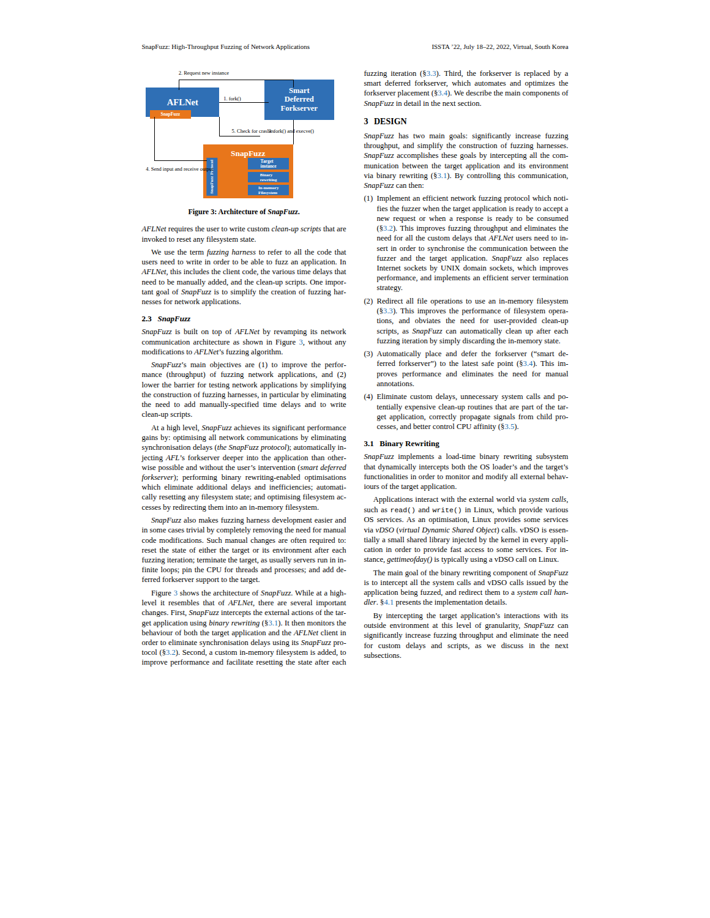SnapFuzz: High-Throughput Fuzzing of Network Applications
ISSTA ’22, July 18–22, 2022, Virtual, South Korea
AFLNet
SnapFuzz
Smart
Deferred
Forkserver
SnapFuzz
SnapFuzz Protocol
Target
instance
Binary
rewriting
In-memory
Filesystem
2. Request new instance
1. fork()
5. Check for crashes
3. fork() and execve()
4. Send input and receive output
Figure 3: Architecture of SnapFuzz.
AFLNet requires the user to write custom clean-up scripts that are invoked to reset any filesystem state.
We use the term fuzzing harness to refer to all the code that users need to write in order to be able to fuzz an application. In AFLNet, this includes the client code, the various time delays that need to be manually added, and the clean-up scripts. One important goal of SnapFuzz is to simplify the creation of fuzzing harnesses for network applications.
2.3 SnapFuzz
SnapFuzz is built on top of AFLNet by revamping its network communication architecture as shown in Figure 3, without any modifications to AFLNet’s fuzzing algorithm.
SnapFuzz’s main objectives are (1) to improve the performance (throughput) of fuzzing network applications, and (2) lower the barrier for testing network applications by simplifying the construction of fuzzing harnesses, in particular by eliminating the need to add manually-specified time delays and to write clean-up scripts.
At a high level, SnapFuzz achieves its significant performance gains by: optimising all network communications by eliminating synchronisation delays (the SnapFuzz protocol); automatically injecting AFL’s forkserver deeper into the application than otherwise possible and without the user’s intervention (smart deferred forkserver); performing binary rewriting-enabled optimisations which eliminate additional delays and inefficiencies; automatically resetting any filesystem state; and optimising filesystem accesses by redirecting them into an in-memory filesystem.
SnapFuzz also makes fuzzing harness development easier and in some cases trivial by completely removing the need for manual code modifications. Such manual changes are often required to: reset the state of either the target or its environment after each fuzzing iteration; terminate the target, as usually servers run in infinite loops; pin the CPU for threads and processes; and add deferred forkserver support to the target.
Figure 3 shows the architecture of SnapFuzz. While at a high-level it resembles that of AFLNet, there are several important changes. First, SnapFuzz intercepts the external actions of the target application using binary rewriting (§3.1). It then monitors the behaviour of both the target application and the AFLNet client in order to eliminate synchronisation delays using its SnapFuzz protocol (§3.2). Second, a custom in-memory filesystem is added, to improve performance and facilitate resetting the state after each fuzzing iteration (§3.3). Third, the forkserver is replaced by a smart deferred forkserver, which automates and optimizes the forkserver placement (§3.4). We describe the main components of SnapFuzz in detail in the next section.
3 DESIGN
SnapFuzz has two main goals: significantly increase fuzzing throughput, and simplify the construction of fuzzing harnesses. SnapFuzz accomplishes these goals by intercepting all the communication between the target application and its environment via binary rewriting (§3.1). By controlling this communication, SnapFuzz can then:
Implement an efficient network fuzzing protocol which notifies the fuzzer when the target application is ready to accept a new request or when a response is ready to be consumed (§3.2). This improves fuzzing throughput and eliminates the need for all the custom delays that AFLNet users need to insert in order to synchronise the communication between the fuzzer and the target application. SnapFuzz also replaces Internet sockets by UNIX domain sockets, which improves performance, and implements an efficient server termination strategy.
Redirect all file operations to use an in-memory filesystem (§3.3). This improves the performance of filesystem operations, and obviates the need for user-provided clean-up scripts, as SnapFuzz can automatically clean up after each fuzzing iteration by simply discarding the in-memory state.
Automatically place and defer the forkserver (“smart deferred forkserver”) to the latest safe point (§3.4). This improves performance and eliminates the need for manual annotations.
Eliminate custom delays, unnecessary system calls and potentially expensive clean-up routines that are part of the target application, correctly propagate signals from child processes, and better control CPU affinity (§3.5).
3.1 Binary Rewriting
SnapFuzz implements a load-time binary rewriting subsystem that dynamically intercepts both the OS loader’s and the target’s functionalities in order to monitor and modify all external behaviours of the target application.
Applications interact with the external world via system calls, such as read() and write() in Linux, which provide various OS services. As an optimisation, Linux provides some services via vDSO (virtual Dynamic Shared Object) calls. vDSO is essentially a small shared library injected by the kernel in every application in order to provide fast access to some services. For instance, gettimeofday() is typically using a vDSO call on Linux.
The main goal of the binary rewriting component of SnapFuzz is to intercept all the system calls and vDSO calls issued by the application being fuzzed, and redirect them to a system call handler. §4.1 presents the implementation details.
By intercepting the target application’s interactions with its outside environment at this level of granularity, SnapFuzz can significantly increase fuzzing throughput and eliminate the need for custom delays and scripts, as we discuss in the next subsections.